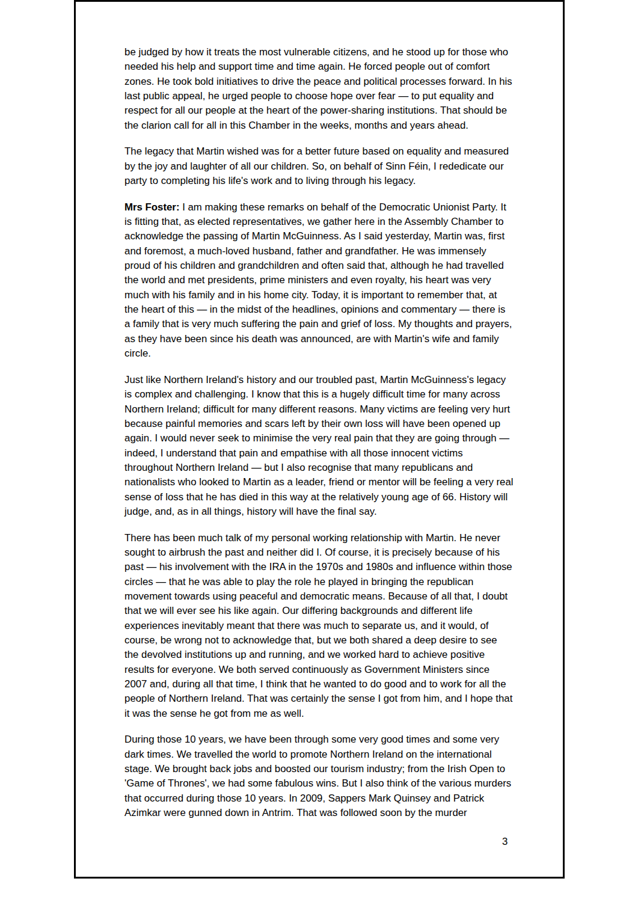be judged by how it treats the most vulnerable citizens, and he stood up for those who needed his help and support time and time again. He forced people out of comfort zones. He took bold initiatives to drive the peace and political processes forward. In his last public appeal, he urged people to choose hope over fear — to put equality and respect for all our people at the heart of the power-sharing institutions. That should be the clarion call for all in this Chamber in the weeks, months and years ahead.
The legacy that Martin wished was for a better future based on equality and measured by the joy and laughter of all our children. So, on behalf of Sinn Féin, I rededicate our party to completing his life's work and to living through his legacy.
Mrs Foster: I am making these remarks on behalf of the Democratic Unionist Party. It is fitting that, as elected representatives, we gather here in the Assembly Chamber to acknowledge the passing of Martin McGuinness. As I said yesterday, Martin was, first and foremost, a much-loved husband, father and grandfather. He was immensely proud of his children and grandchildren and often said that, although he had travelled the world and met presidents, prime ministers and even royalty, his heart was very much with his family and in his home city. Today, it is important to remember that, at the heart of this — in the midst of the headlines, opinions and commentary — there is a family that is very much suffering the pain and grief of loss. My thoughts and prayers, as they have been since his death was announced, are with Martin's wife and family circle.
Just like Northern Ireland's history and our troubled past, Martin McGuinness's legacy is complex and challenging. I know that this is a hugely difficult time for many across Northern Ireland; difficult for many different reasons. Many victims are feeling very hurt because painful memories and scars left by their own loss will have been opened up again. I would never seek to minimise the very real pain that they are going through — indeed, I understand that pain and empathise with all those innocent victims throughout Northern Ireland — but I also recognise that many republicans and nationalists who looked to Martin as a leader, friend or mentor will be feeling a very real sense of loss that he has died in this way at the relatively young age of 66. History will judge, and, as in all things, history will have the final say.
There has been much talk of my personal working relationship with Martin. He never sought to airbrush the past and neither did I. Of course, it is precisely because of his past — his involvement with the IRA in the 1970s and 1980s and influence within those circles — that he was able to play the role he played in bringing the republican movement towards using peaceful and democratic means. Because of all that, I doubt that we will ever see his like again. Our differing backgrounds and different life experiences inevitably meant that there was much to separate us, and it would, of course, be wrong not to acknowledge that, but we both shared a deep desire to see the devolved institutions up and running, and we worked hard to achieve positive results for everyone. We both served continuously as Government Ministers since 2007 and, during all that time, I think that he wanted to do good and to work for all the people of Northern Ireland. That was certainly the sense I got from him, and I hope that it was the sense he got from me as well.
During those 10 years, we have been through some very good times and some very dark times. We travelled the world to promote Northern Ireland on the international stage. We brought back jobs and boosted our tourism industry; from the Irish Open to 'Game of Thrones', we had some fabulous wins. But I also think of the various murders that occurred during those 10 years. In 2009, Sappers Mark Quinsey and Patrick Azimkar were gunned down in Antrim. That was followed soon by the murder
3